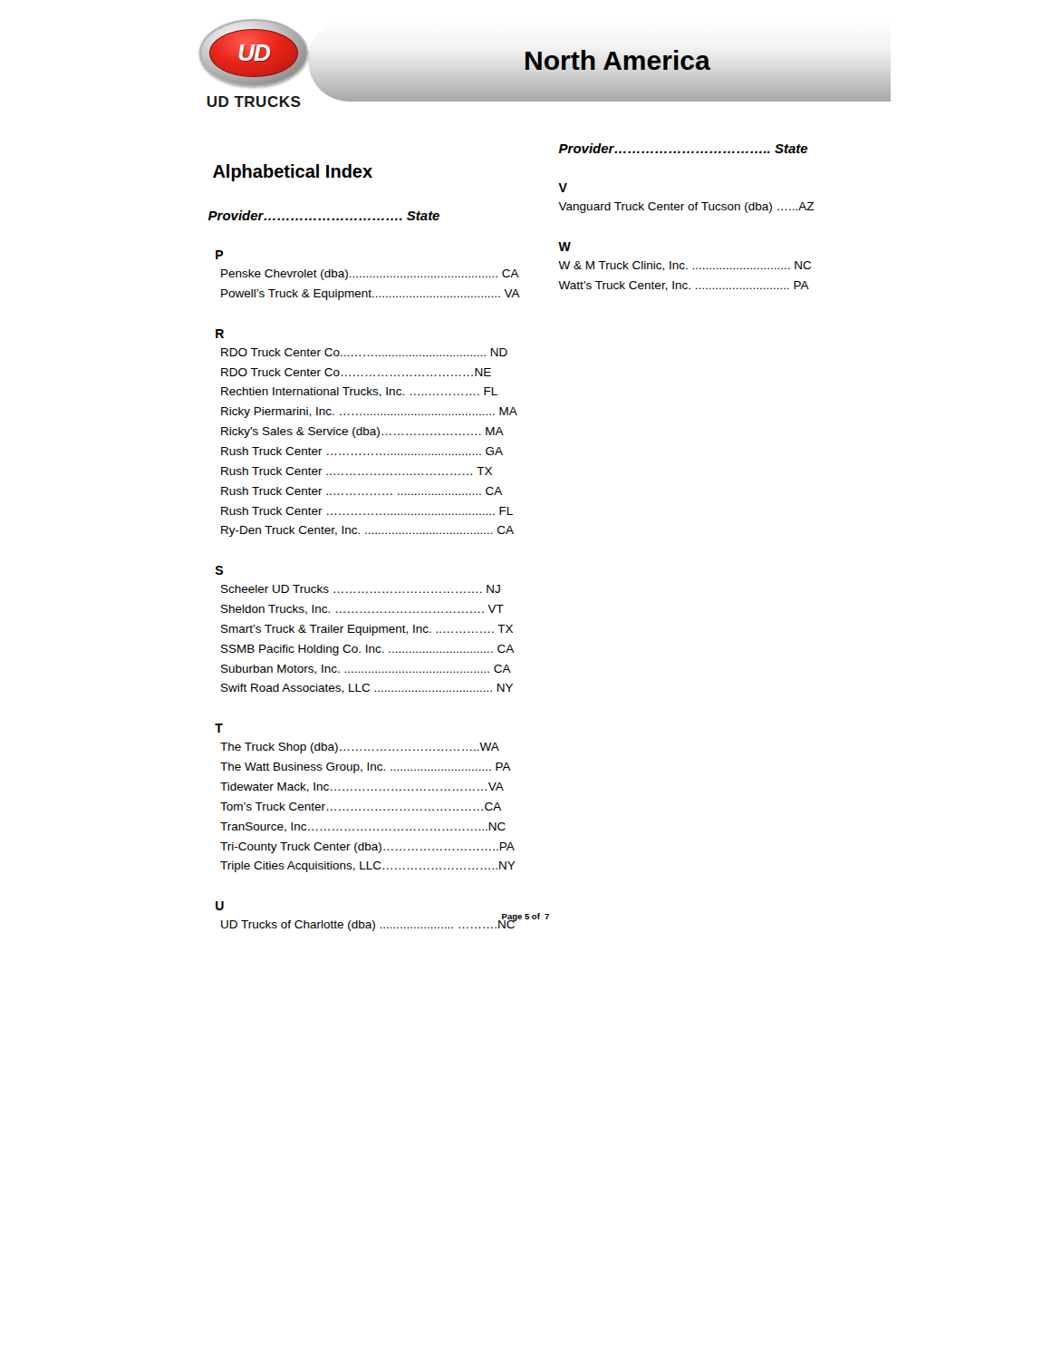UD
UD TRUCKS
North America
Alphabetical Index
Provider…………………………. State
P
Penske Chevrolet (dba)............................................ CA
Powell’s Truck & Equipment...................................... VA
R
RDO Truck Center Co...……................................. ND
RDO Truck Center Co……………………………NE
Rechtien International Trucks, Inc. …..…………. FL
Ricky Piermarini, Inc. ……....................................... MA
Ricky's Sales & Service (dba)……………………. MA
Rush Truck Center ……………............................ GA
Rush Truck Center ..………………..…………… TX
Rush Truck Center ..…………… ......................... CA
Rush Truck Center ……………................................ FL
Ry-Den Truck Center, Inc. ...................................... CA
S
Scheeler UD Trucks ………………………………. NJ
Sheldon Trucks, Inc. ………………………………. VT
Smart’s Truck & Trailer Equipment, Inc. ..…………. TX
SSMB Pacific Holding Co. Inc. ............................... CA
Suburban Motors, Inc. ........................................... CA
Swift Road Associates, LLC ................................... NY
T
The Truck Shop (dba)……………………………..WA
The Watt Business Group, Inc. .............................. PA
Tidewater Mack, Inc…………………………………VA
Tom’s Truck Center…………………………………CA
TranSource, Inc……………………………………...NC
Tri-County Truck Center (dba)………………………..PA
Triple Cities Acquisitions, LLC………………………..NY
U
UD Trucks of Charlotte (dba) ...................... ……….NC
Provider…………………………….. State
V
Vanguard Truck Center of Tucson (dba) …...AZ
W
W & M Truck Clinic, Inc. ............................. NC
Watt’s Truck Center, Inc. ............................ PA
Page 5 of 7